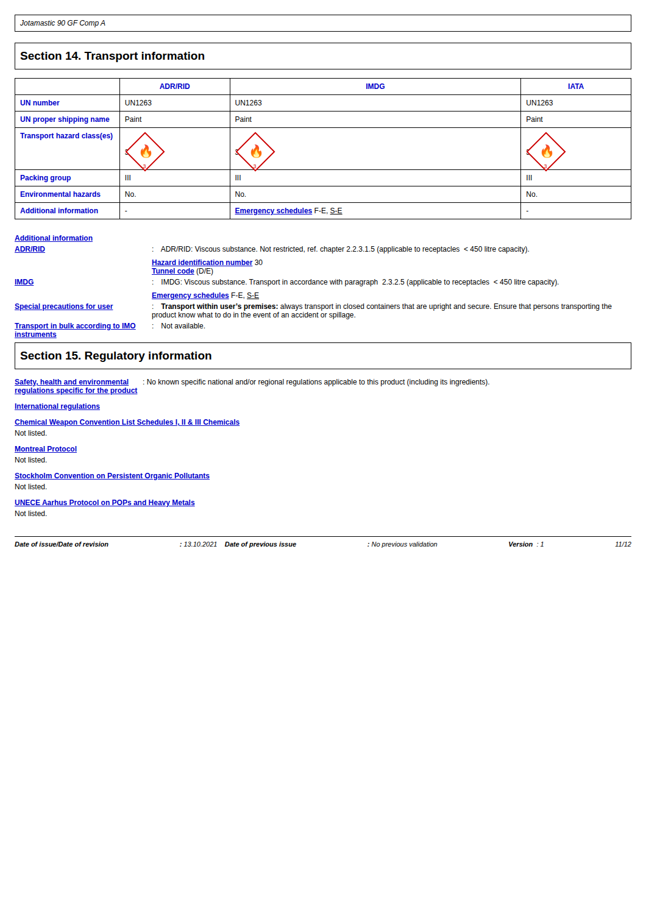Jotamastic 90 GF Comp A
Section 14. Transport information
| | ADR/RID | IMDG | IATA |
| --- | --- | --- | --- |
| UN number | UN1263 | UN1263 | UN1263 |
| UN proper shipping name | Paint | Paint | Paint |
| Transport hazard class(es) | 3 🔥 3 | 3 🔥 3 | 3 🔥 3 |
| Packing group | III | III | III |
| Environmental hazards | No. | No. | No. |
| Additional information | - | Emergency schedules F-E, S-E | - |
Additional information
ADR/RID
: ADR/RID: Viscous substance. Not restricted, ref. chapter 2.2.3.1.5 (applicable to receptacles < 450 litre capacity).
Hazard identification number 30
Tunnel code (D/E)
IMDG
: IMDG: Viscous substance. Transport in accordance with paragraph 2.3.2.5 (applicable to receptacles < 450 litre capacity).
Emergency schedules F-E, S-E
Special precautions for user
: Transport within user’s premises: always transport in closed containers that are upright and secure. Ensure that persons transporting the product know what to do in the event of an accident or spillage.
Transport in bulk according to IMO instruments
: Not available.
Section 15. Regulatory information
Safety, health and environmental regulations specific for the product
: No known specific national and/or regional regulations applicable to this product (including its ingredients).
International regulations
Chemical Weapon Convention List Schedules I, II & III Chemicals
Not listed.
Montreal Protocol
Not listed.
Stockholm Convention on Persistent Organic Pollutants
Not listed.
UNECE Aarhus Protocol on POPs and Heavy Metals
Not listed.
Date of issue/Date of revision : 13.10.2021 Date of previous issue : No previous validation Version : 1 11/12